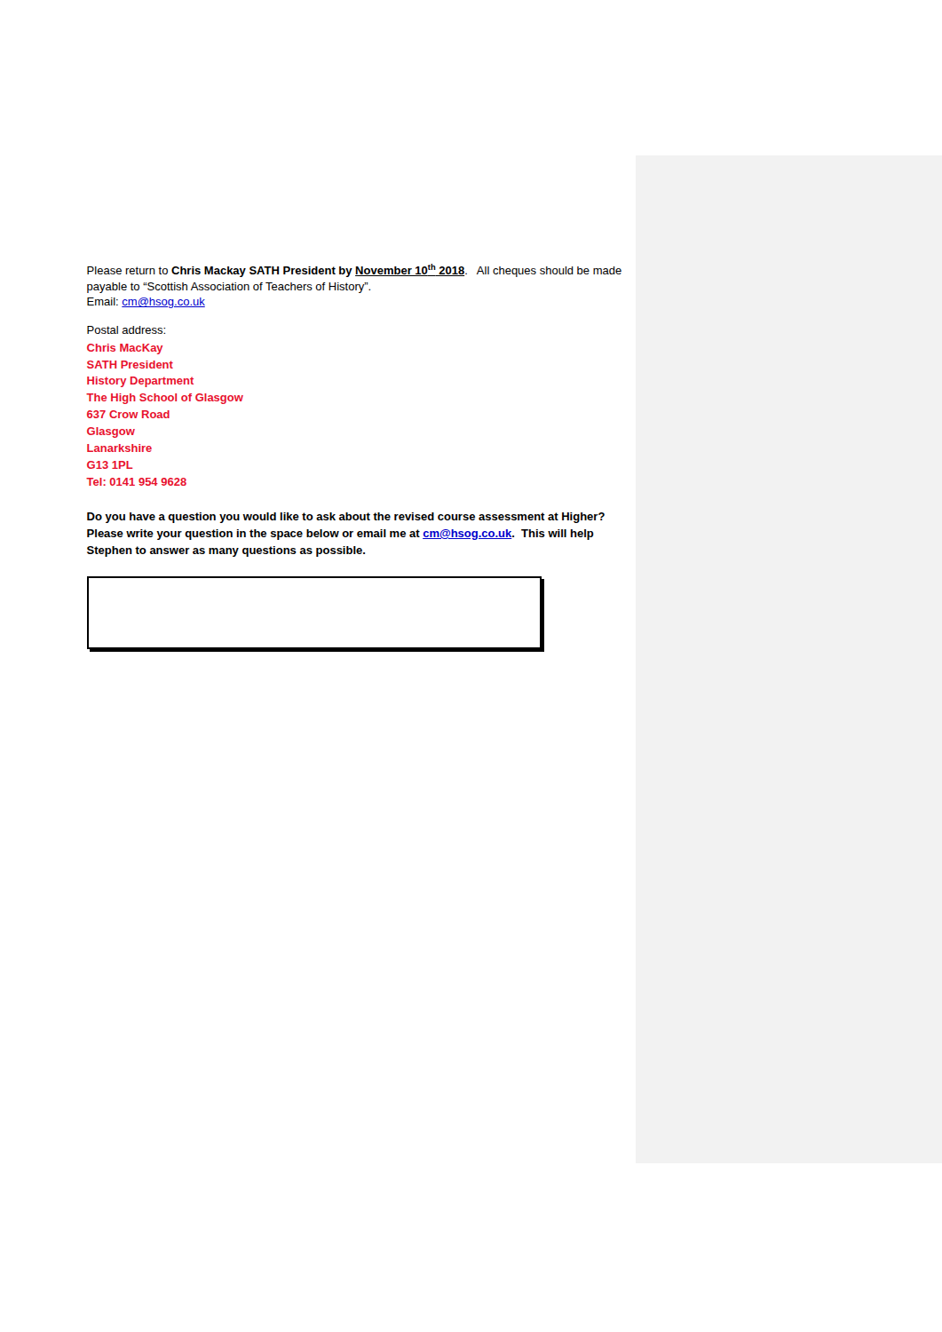Please return to Chris Mackay SATH President by November 10th 2018. All cheques should be made payable to “Scottish Association of Teachers of History”.
Email: cm@hsog.co.uk
Postal address:
Chris MacKay
SATH President
History Department
The High School of Glasgow
637 Crow Road
Glasgow
Lanarkshire
G13 1PL
Tel: 0141 954 9628
Do you have a question you would like to ask about the revised course assessment at Higher? Please write your question in the space below or email me at cm@hsog.co.uk. This will help Stephen to answer as many questions as possible.